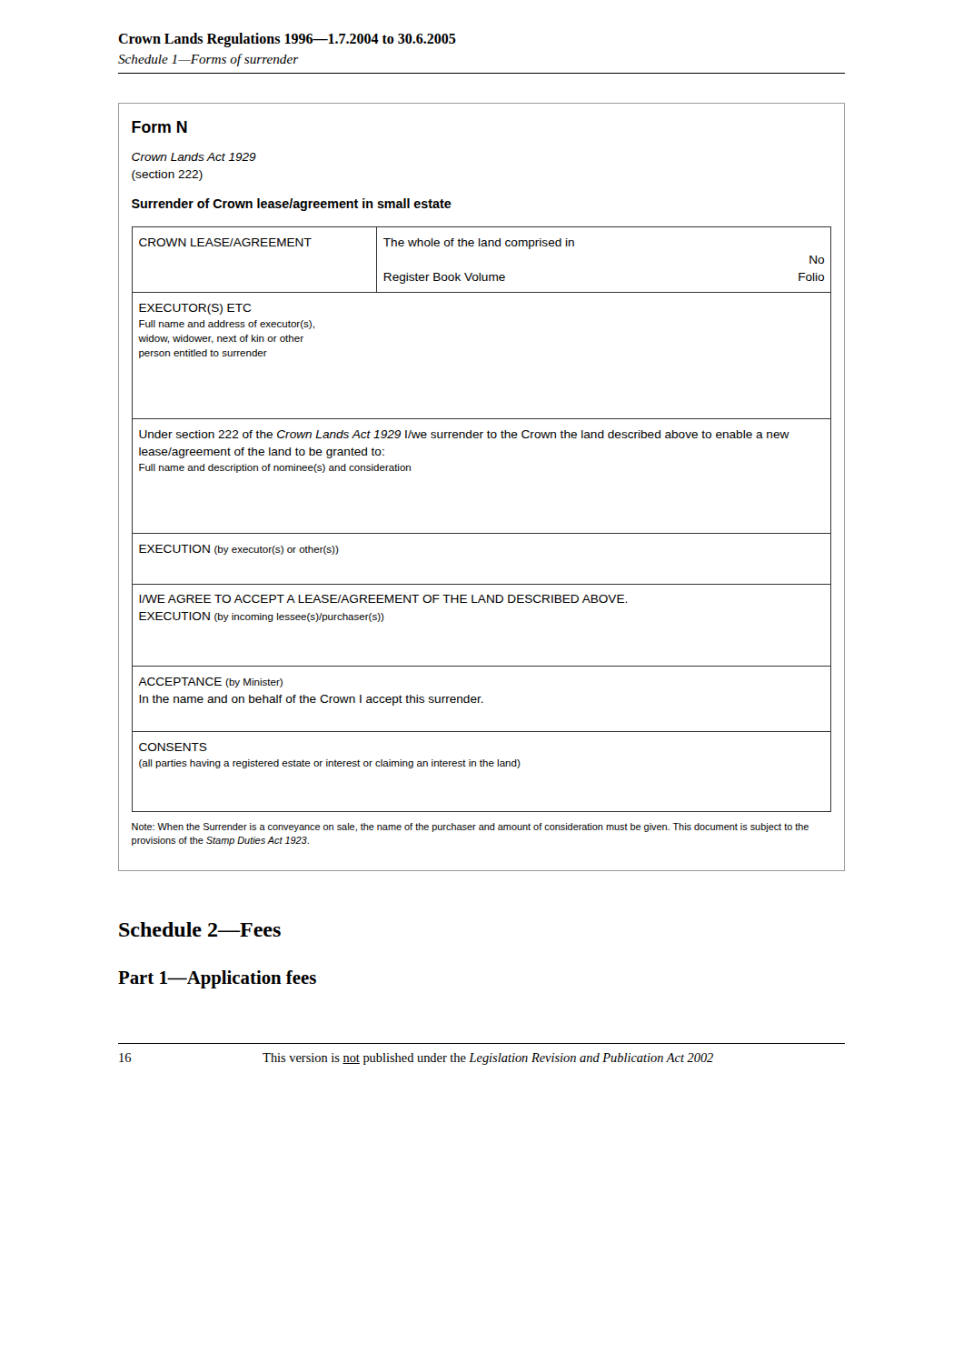Crown Lands Regulations 1996—1.7.2004 to 30.6.2005
Schedule 1—Forms of surrender
Form N
Crown Lands Act 1929
(section 222)
Surrender of Crown lease/agreement in small estate
| CROWN LEASE/AGREEMENT | The whole of the land comprised in No Register Book Volume Folio |
| EXECUTOR(S) ETC Full name and address of executor(s), widow, widower, next of kin or other person entitled to surrender |
| Under section 222 of the Crown Lands Act 1929 I/we surrender to the Crown the land described above to enable a new lease/agreement of the land to be granted to: Full name and description of nominee(s) and consideration |
| EXECUTION (by executor(s) or other(s)) |
| I/WE AGREE TO ACCEPT A LEASE/AGREEMENT OF THE LAND DESCRIBED ABOVE. EXECUTION (by incoming lessee(s)/purchaser(s)) |
| ACCEPTANCE (by Minister) In the name and on behalf of the Crown I accept this surrender. |
| CONSENTS (all parties having a registered estate or interest or claiming an interest in the land) |
Note: When the Surrender is a conveyance on sale, the name of the purchaser and amount of consideration must be given. This document is subject to the provisions of the Stamp Duties Act 1923.
Schedule 2—Fees
Part 1—Application fees
16 This version is not published under the Legislation Revision and Publication Act 2002